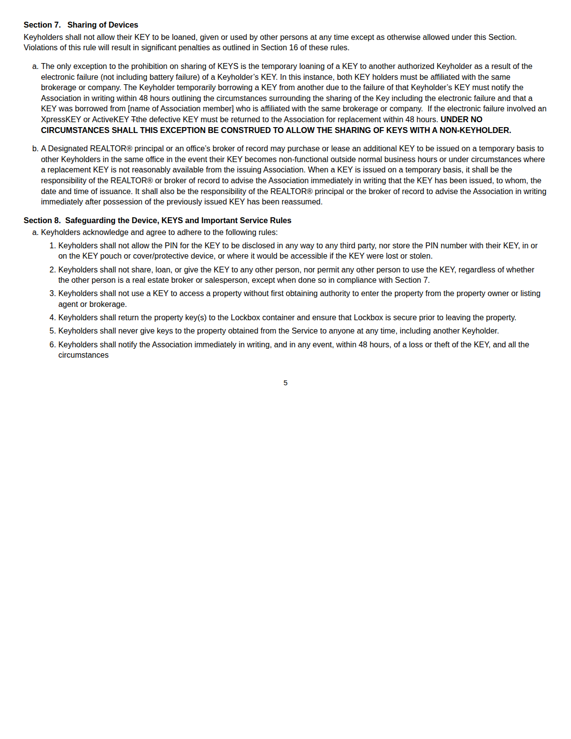Section 7. Sharing of Devices
Keyholders shall not allow their KEY to be loaned, given or used by other persons at any time except as otherwise allowed under this Section. Violations of this rule will result in significant penalties as outlined in Section 16 of these rules.
The only exception to the prohibition on sharing of KEYS is the temporary loaning of a KEY to another authorized Keyholder as a result of the electronic failure (not including battery failure) of a Keyholder’s KEY. In this instance, both KEY holders must be affiliated with the same brokerage or company. The Keyholder temporarily borrowing a KEY from another due to the failure of that Keyholder’s KEY must notify the Association in writing within 48 hours outlining the circumstances surrounding the sharing of the Key including the electronic failure and that a KEY was borrowed from [name of Association member] who is affiliated with the same brokerage or company. If the electronic failure involved an XpressKEY or ActiveKEY Tthe defective KEY must be returned to the Association for replacement within 48 hours. UNDER NO CIRCUMSTANCES SHALL THIS EXCEPTION BE CONSTRUED TO ALLOW THE SHARING OF KEYS WITH A NON-KEYHOLDER.
A Designated REALTOR® principal or an office’s broker of record may purchase or lease an additional KEY to be issued on a temporary basis to other Keyholders in the same office in the event their KEY becomes non-functional outside normal business hours or under circumstances where a replacement KEY is not reasonably available from the issuing Association. When a KEY is issued on a temporary basis, it shall be the responsibility of the REALTOR® or broker of record to advise the Association immediately in writing that the KEY has been issued, to whom, the date and time of issuance. It shall also be the responsibility of the REALTOR® principal or the broker of record to advise the Association in writing immediately after possession of the previously issued KEY has been reassumed.
Section 8. Safeguarding the Device, KEYS and Important Service Rules
Keyholders acknowledge and agree to adhere to the following rules:
Keyholders shall not allow the PIN for the KEY to be disclosed in any way to any third party, nor store the PIN number with their KEY, in or on the KEY pouch or cover/protective device, or where it would be accessible if the KEY were lost or stolen.
Keyholders shall not share, loan, or give the KEY to any other person, nor permit any other person to use the KEY, regardless of whether the other person is a real estate broker or salesperson, except when done so in compliance with Section 7.
Keyholders shall not use a KEY to access a property without first obtaining authority to enter the property from the property owner or listing agent or brokerage.
Keyholders shall return the property key(s) to the Lockbox container and ensure that Lockbox is secure prior to leaving the property.
Keyholders shall never give keys to the property obtained from the Service to anyone at any time, including another Keyholder.
Keyholders shall notify the Association immediately in writing, and in any event, within 48 hours, of a loss or theft of the KEY, and all the circumstances
5